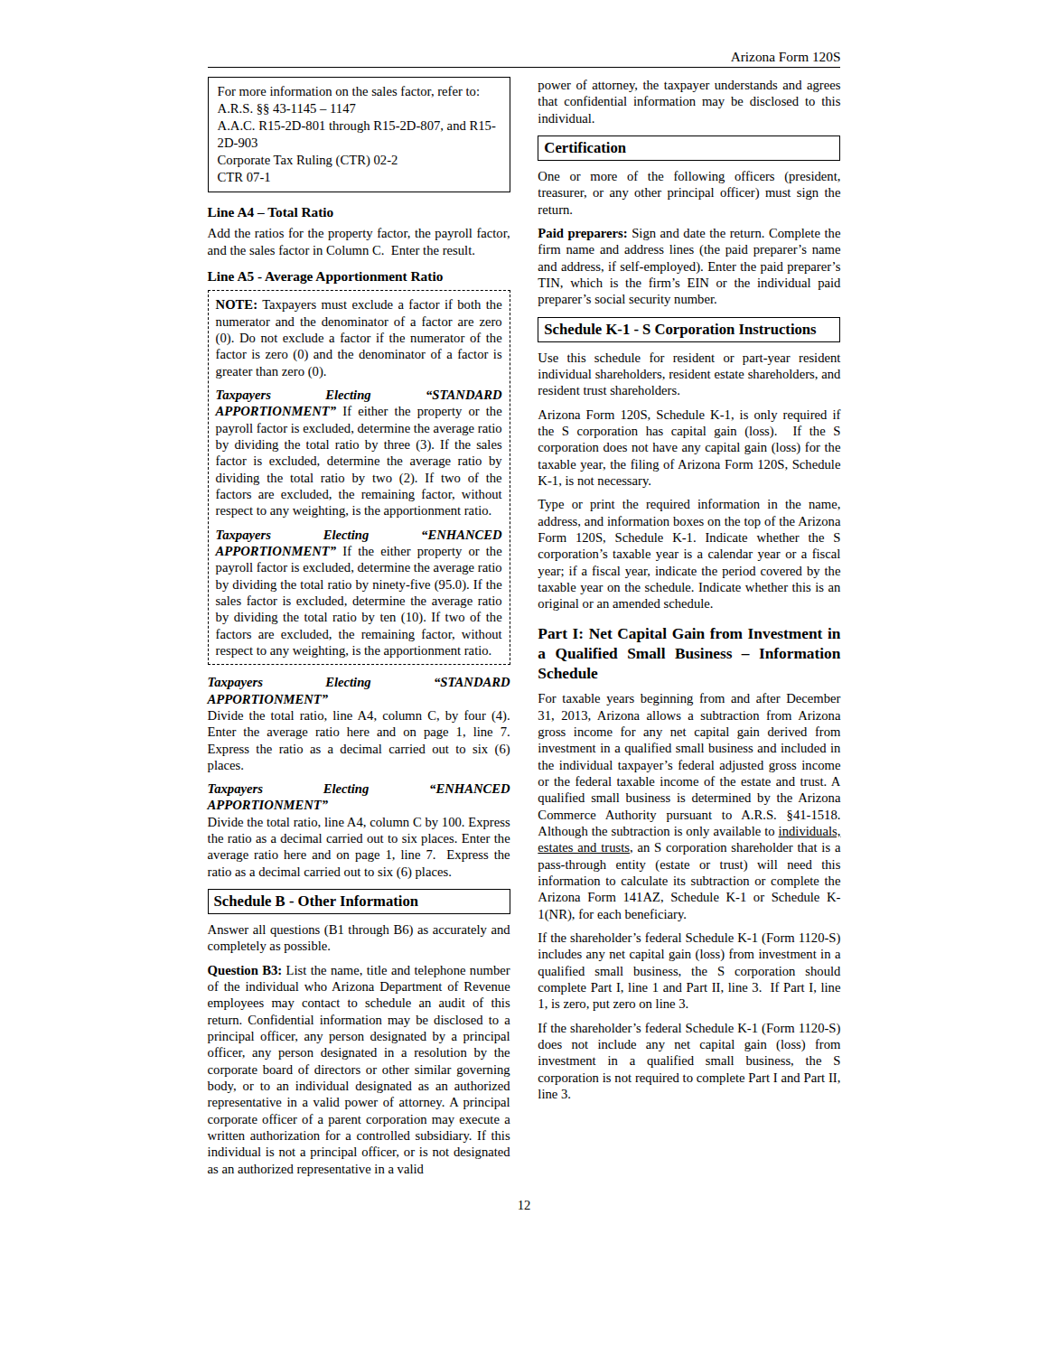Arizona Form 120S
For more information on the sales factor, refer to:
A.R.S. §§ 43-1145 – 1147
A.A.C. R15-2D-801 through R15-2D-807, and R15-2D-903
Corporate Tax Ruling (CTR) 02-2
CTR 07-1
Line A4 – Total Ratio
Add the ratios for the property factor, the payroll factor, and the sales factor in Column C. Enter the result.
Line A5 - Average Apportionment Ratio
NOTE: Taxpayers must exclude a factor if both the numerator and the denominator of a factor are zero (0). Do not exclude a factor if the numerator of the factor is zero (0) and the denominator of a factor is greater than zero (0).
Taxpayers Electing “STANDARD APPORTIONMENT” If either the property or the payroll factor is excluded, determine the average ratio by dividing the total ratio by three (3). If the sales factor is excluded, determine the average ratio by dividing the total ratio by two (2). If two of the factors are excluded, the remaining factor, without respect to any weighting, is the apportionment ratio.
Taxpayers Electing “ENHANCED APPORTIONMENT” If the either property or the payroll factor is excluded, determine the average ratio by dividing the total ratio by ninety-five (95.0). If the sales factor is excluded, determine the average ratio by dividing the total ratio by ten (10). If two of the factors are excluded, the remaining factor, without respect to any weighting, is the apportionment ratio.
Taxpayers Electing “STANDARD APPORTIONMENT”
Divide the total ratio, line A4, column C, by four (4). Enter the average ratio here and on page 1, line 7. Express the ratio as a decimal carried out to six (6) places.
Taxpayers Electing “ENHANCED APPORTIONMENT”
Divide the total ratio, line A4, column C by 100. Express the ratio as a decimal carried out to six places. Enter the average ratio here and on page 1, line 7. Express the ratio as a decimal carried out to six (6) places.
Schedule B - Other Information
Answer all questions (B1 through B6) as accurately and completely as possible.
Question B3: List the name, title and telephone number of the individual who Arizona Department of Revenue employees may contact to schedule an audit of this return. Confidential information may be disclosed to a principal officer, any person designated by a principal officer, any person designated in a resolution by the corporate board of directors or other similar governing body, or to an individual designated as an authorized representative in a valid power of attorney. A principal corporate officer of a parent corporation may execute a written authorization for a controlled subsidiary. If this individual is not a principal officer, or is not designated as an authorized representative in a valid
power of attorney, the taxpayer understands and agrees that confidential information may be disclosed to this individual.
Certification
One or more of the following officers (president, treasurer, or any other principal officer) must sign the return.
Paid preparers: Sign and date the return. Complete the firm name and address lines (the paid preparer’s name and address, if self-employed). Enter the paid preparer’s TIN, which is the firm’s EIN or the individual paid preparer’s social security number.
Schedule K-1 - S Corporation Instructions
Use this schedule for resident or part-year resident individual shareholders, resident estate shareholders, and resident trust shareholders.
Arizona Form 120S, Schedule K-1, is only required if the S corporation has capital gain (loss). If the S corporation does not have any capital gain (loss) for the taxable year, the filing of Arizona Form 120S, Schedule K-1, is not necessary.
Type or print the required information in the name, address, and information boxes on the top of the Arizona Form 120S, Schedule K-1. Indicate whether the S corporation’s taxable year is a calendar year or a fiscal year; if a fiscal year, indicate the period covered by the taxable year on the schedule. Indicate whether this is an original or an amended schedule.
Part I: Net Capital Gain from Investment in a Qualified Small Business – Information Schedule
For taxable years beginning from and after December 31, 2013, Arizona allows a subtraction from Arizona gross income for any net capital gain derived from investment in a qualified small business and included in the individual taxpayer’s federal adjusted gross income or the federal taxable income of the estate and trust. A qualified small business is determined by the Arizona Commerce Authority pursuant to A.R.S. §41-1518. Although the subtraction is only available to individuals, estates and trusts, an S corporation shareholder that is a pass-through entity (estate or trust) will need this information to calculate its subtraction or complete the Arizona Form 141AZ, Schedule K-1 or Schedule K-1(NR), for each beneficiary.
If the shareholder’s federal Schedule K-1 (Form 1120-S) includes any net capital gain (loss) from investment in a qualified small business, the S corporation should complete Part I, line 1 and Part II, line 3. If Part I, line 1, is zero, put zero on line 3.
If the shareholder’s federal Schedule K-1 (Form 1120-S) does not include any net capital gain (loss) from investment in a qualified small business, the S corporation is not required to complete Part I and Part II, line 3.
12